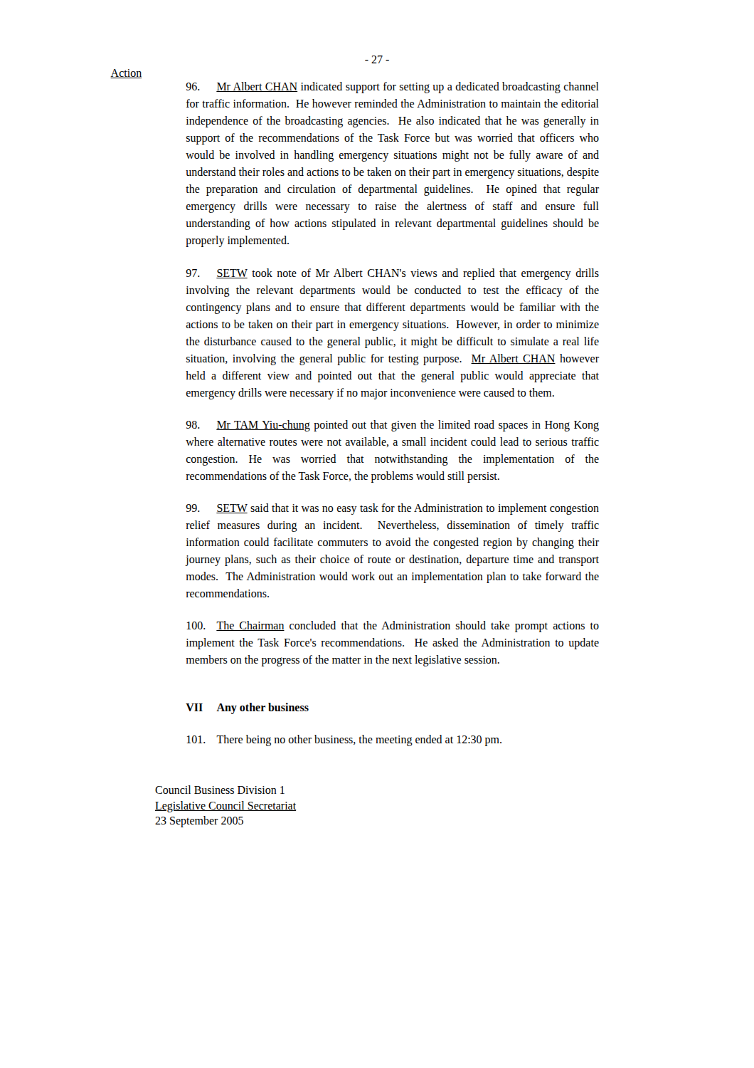- 27 -
Action
96. Mr Albert CHAN indicated support for setting up a dedicated broadcasting channel for traffic information. He however reminded the Administration to maintain the editorial independence of the broadcasting agencies. He also indicated that he was generally in support of the recommendations of the Task Force but was worried that officers who would be involved in handling emergency situations might not be fully aware of and understand their roles and actions to be taken on their part in emergency situations, despite the preparation and circulation of departmental guidelines. He opined that regular emergency drills were necessary to raise the alertness of staff and ensure full understanding of how actions stipulated in relevant departmental guidelines should be properly implemented.
97. SETW took note of Mr Albert CHAN's views and replied that emergency drills involving the relevant departments would be conducted to test the efficacy of the contingency plans and to ensure that different departments would be familiar with the actions to be taken on their part in emergency situations. However, in order to minimize the disturbance caused to the general public, it might be difficult to simulate a real life situation, involving the general public for testing purpose. Mr Albert CHAN however held a different view and pointed out that the general public would appreciate that emergency drills were necessary if no major inconvenience were caused to them.
98. Mr TAM Yiu-chung pointed out that given the limited road spaces in Hong Kong where alternative routes were not available, a small incident could lead to serious traffic congestion. He was worried that notwithstanding the implementation of the recommendations of the Task Force, the problems would still persist.
99. SETW said that it was no easy task for the Administration to implement congestion relief measures during an incident. Nevertheless, dissemination of timely traffic information could facilitate commuters to avoid the congested region by changing their journey plans, such as their choice of route or destination, departure time and transport modes. The Administration would work out an implementation plan to take forward the recommendations.
100. The Chairman concluded that the Administration should take prompt actions to implement the Task Force's recommendations. He asked the Administration to update members on the progress of the matter in the next legislative session.
VIIAny other business
101. There being no other business, the meeting ended at 12:30 pm.
Council Business Division 1
Legislative Council Secretariat
23 September 2005